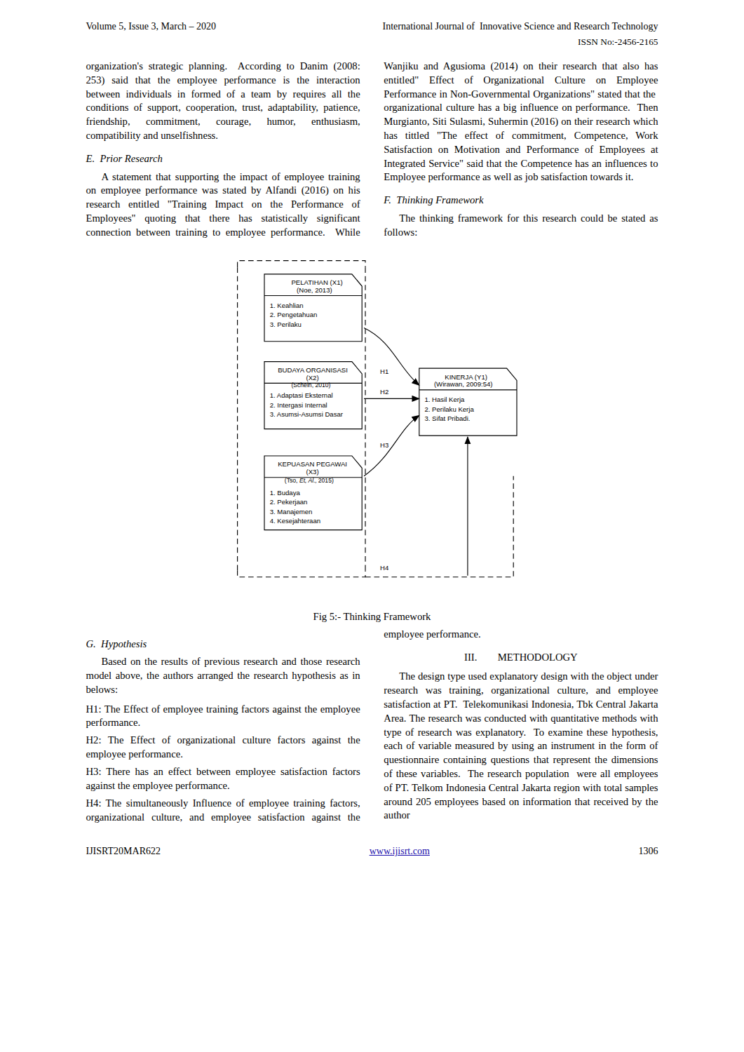Volume 5, Issue 3, March – 2020
International Journal of Innovative Science and Research Technology
ISSN No:-2456-2165
organization's strategic planning. According to Danim (2008: 253) said that the employee performance is the interaction between individuals in formed of a team by requires all the conditions of support, cooperation, trust, adaptability, patience, friendship, commitment, courage, humor, enthusiasm, compatibility and unselfishness.
E. Prior Research
A statement that supporting the impact of employee training on employee performance was stated by Alfandi (2016) on his research entitled "Training Impact on the Performance of Employees" quoting that there has statistically significant connection between training to employee performance. While Wanjiku and Agusioma (2014) on their research that also has entitled" Effect of Organizational Culture on Employee Performance in Non-Governmental Organizations" stated that the organizational culture has a big influence on performance. Then Murgianto, Siti Sulasmi, Suhermin (2016) on their research which has tittled "The effect of commitment, Competence, Work Satisfaction on Motivation and Performance of Employees at Integrated Service" said that the Competence has an influences to Employee performance as well as job satisfaction towards it.
F. Thinking Framework
The thinking framework for this research could be stated as follows:
PELATIHAN (X1) (Noe, 2013) 1. Keahlian 2. Pengetahuan 3. Perilaku BUDAYA ORGANISASI (X2) (Schein, 2010) 1. Adaptasi Eksternal 2. Intergasi Internal 3. Asumsi-Asumsi Dasar KEPUASAN PEGAWAI (X3) (Tso, Et, Al., 2015) 1. Budaya 2. Pekerjaan 3. Manajemen 4. Kesejahteraan KINERJA (Y1) (Wirawan, 2009:54) 1. Hasil Kerja 2. Perilaku Kerja 3. Sifat Pribadi. H1 H2 H3 H4
Fig 5:- Thinking Framework
G. Hypothesis
Based on the results of previous research and those research model above, the authors arranged the research hypothesis as in belows:
H1: The Effect of employee training factors against the employee performance.
H2: The Effect of organizational culture factors against the employee performance.
H3: There has an effect between employee satisfaction factors against the employee performance.
H4: The simultaneously Influence of employee training factors, organizational culture, and employee satisfaction against the employee performance.
III. METHODOLOGY
The design type used explanatory design with the object under research was training, organizational culture, and employee satisfaction at PT. Telekomunikasi Indonesia, Tbk Central Jakarta Area. The research was conducted with quantitative methods with type of research was explanatory. To examine these hypothesis, each of variable measured by using an instrument in the form of questionnaire containing questions that represent the dimensions of these variables. The research population were all employees of PT. Telkom Indonesia Central Jakarta region with total samples around 205 employees based on information that received by the author
IJISRT20MAR622
www.ijisrt.com
1306